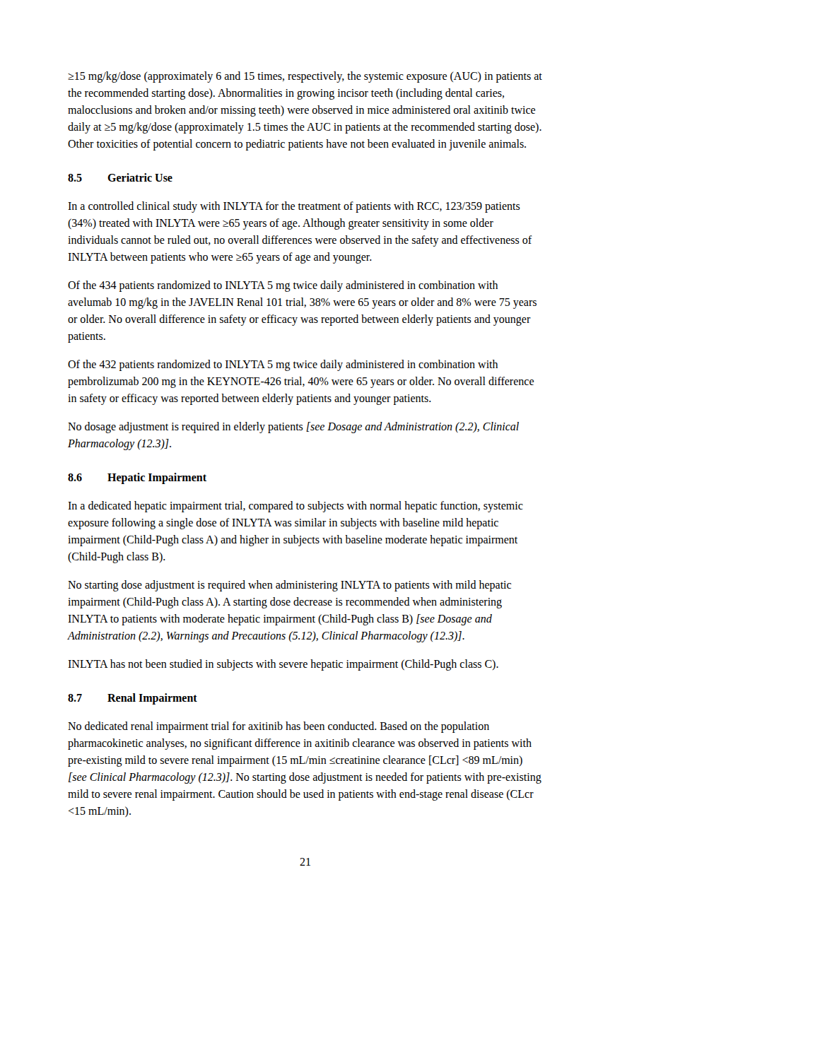≥15 mg/kg/dose (approximately 6 and 15 times, respectively, the systemic exposure (AUC) in patients at the recommended starting dose). Abnormalities in growing incisor teeth (including dental caries, malocclusions and broken and/or missing teeth) were observed in mice administered oral axitinib twice daily at ≥5 mg/kg/dose (approximately 1.5 times the AUC in patients at the recommended starting dose). Other toxicities of potential concern to pediatric patients have not been evaluated in juvenile animals.
8.5 Geriatric Use
In a controlled clinical study with INLYTA for the treatment of patients with RCC, 123/359 patients (34%) treated with INLYTA were ≥65 years of age. Although greater sensitivity in some older individuals cannot be ruled out, no overall differences were observed in the safety and effectiveness of INLYTA between patients who were ≥65 years of age and younger.
Of the 434 patients randomized to INLYTA 5 mg twice daily administered in combination with avelumab 10 mg/kg in the JAVELIN Renal 101 trial, 38% were 65 years or older and 8% were 75 years or older. No overall difference in safety or efficacy was reported between elderly patients and younger patients.
Of the 432 patients randomized to INLYTA 5 mg twice daily administered in combination with pembrolizumab 200 mg in the KEYNOTE-426 trial, 40% were 65 years or older. No overall difference in safety or efficacy was reported between elderly patients and younger patients.
No dosage adjustment is required in elderly patients [see Dosage and Administration (2.2), Clinical Pharmacology (12.3)].
8.6 Hepatic Impairment
In a dedicated hepatic impairment trial, compared to subjects with normal hepatic function, systemic exposure following a single dose of INLYTA was similar in subjects with baseline mild hepatic impairment (Child-Pugh class A) and higher in subjects with baseline moderate hepatic impairment (Child-Pugh class B).
No starting dose adjustment is required when administering INLYTA to patients with mild hepatic impairment (Child-Pugh class A). A starting dose decrease is recommended when administering INLYTA to patients with moderate hepatic impairment (Child-Pugh class B) [see Dosage and Administration (2.2), Warnings and Precautions (5.12), Clinical Pharmacology (12.3)].
INLYTA has not been studied in subjects with severe hepatic impairment (Child-Pugh class C).
8.7 Renal Impairment
No dedicated renal impairment trial for axitinib has been conducted. Based on the population pharmacokinetic analyses, no significant difference in axitinib clearance was observed in patients with pre-existing mild to severe renal impairment (15 mL/min ≤creatinine clearance [CLcr] <89 mL/min) [see Clinical Pharmacology (12.3)]. No starting dose adjustment is needed for patients with pre-existing mild to severe renal impairment. Caution should be used in patients with end-stage renal disease (CLcr <15 mL/min).
21